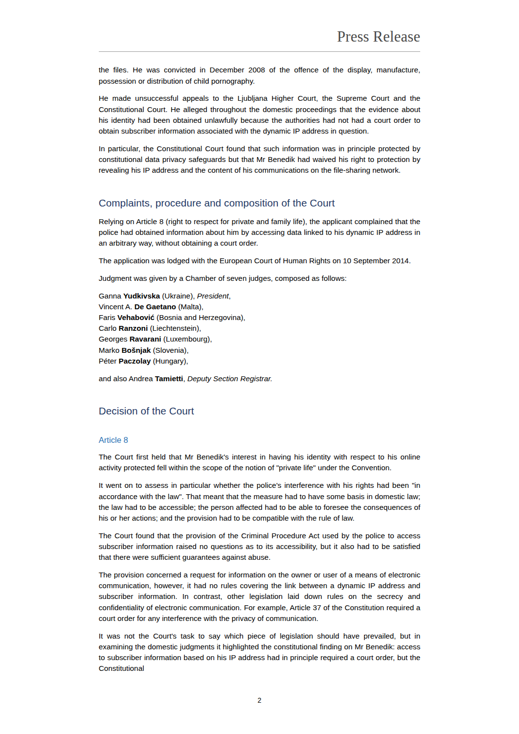Press Release
the files. He was convicted in December 2008 of the offence of the display, manufacture, possession or distribution of child pornography.
He made unsuccessful appeals to the Ljubljana Higher Court, the Supreme Court and the Constitutional Court. He alleged throughout the domestic proceedings that the evidence about his identity had been obtained unlawfully because the authorities had not had a court order to obtain subscriber information associated with the dynamic IP address in question.
In particular, the Constitutional Court found that such information was in principle protected by constitutional data privacy safeguards but that Mr Benedik had waived his right to protection by revealing his IP address and the content of his communications on the file-sharing network.
Complaints, procedure and composition of the Court
Relying on Article 8 (right to respect for private and family life), the applicant complained that the police had obtained information about him by accessing data linked to his dynamic IP address in an arbitrary way, without obtaining a court order.
The application was lodged with the European Court of Human Rights on 10 September 2014.
Judgment was given by a Chamber of seven judges, composed as follows:
Ganna Yudkivska (Ukraine), President,
Vincent A. De Gaetano (Malta),
Faris Vehabović (Bosnia and Herzegovina),
Carlo Ranzoni (Liechtenstein),
Georges Ravarani (Luxembourg),
Marko Bošnjak (Slovenia),
Péter Paczolay (Hungary),
and also Andrea Tamietti, Deputy Section Registrar.
Decision of the Court
Article 8
The Court first held that Mr Benedik's interest in having his identity with respect to his online activity protected fell within the scope of the notion of "private life" under the Convention.
It went on to assess in particular whether the police's interference with his rights had been "in accordance with the law". That meant that the measure had to have some basis in domestic law; the law had to be accessible; the person affected had to be able to foresee the consequences of his or her actions; and the provision had to be compatible with the rule of law.
The Court found that the provision of the Criminal Procedure Act used by the police to access subscriber information raised no questions as to its accessibility, but it also had to be satisfied that there were sufficient guarantees against abuse.
The provision concerned a request for information on the owner or user of a means of electronic communication, however, it had no rules covering the link between a dynamic IP address and subscriber information. In contrast, other legislation laid down rules on the secrecy and confidentiality of electronic communication. For example, Article 37 of the Constitution required a court order for any interference with the privacy of communication.
It was not the Court's task to say which piece of legislation should have prevailed, but in examining the domestic judgments it highlighted the constitutional finding on Mr Benedik: access to subscriber information based on his IP address had in principle required a court order, but the Constitutional
2